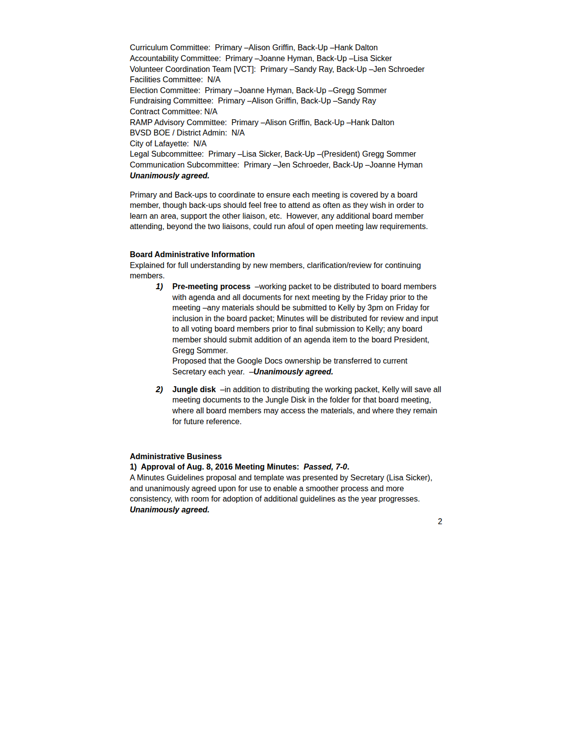Curriculum Committee: Primary –Alison Griffin, Back-Up –Hank Dalton
Accountability Committee: Primary –Joanne Hyman, Back-Up –Lisa Sicker
Volunteer Coordination Team [VCT]: Primary –Sandy Ray, Back-Up –Jen Schroeder
Facilities Committee: N/A
Election Committee: Primary –Joanne Hyman, Back-Up –Gregg Sommer
Fundraising Committee: Primary –Alison Griffin, Back-Up –Sandy Ray
Contract Committee: N/A
RAMP Advisory Committee: Primary –Alison Griffin, Back-Up –Hank Dalton
BVSD BOE / District Admin: N/A
City of Lafayette: N/A
Legal Subcommittee: Primary –Lisa Sicker, Back-Up –(President) Gregg Sommer
Communication Subcommittee: Primary –Jen Schroeder, Back-Up –Joanne Hyman
Unanimously agreed.
Primary and Back-ups to coordinate to ensure each meeting is covered by a board member, though back-ups should feel free to attend as often as they wish in order to learn an area, support the other liaison, etc. However, any additional board member attending, beyond the two liaisons, could run afoul of open meeting law requirements.
Board Administrative Information
Explained for full understanding by new members, clarification/review for continuing members.
Pre-meeting process –working packet to be distributed to board members with agenda and all documents for next meeting by the Friday prior to the meeting –any materials should be submitted to Kelly by 3pm on Friday for inclusion in the board packet; Minutes will be distributed for review and input to all voting board members prior to final submission to Kelly; any board member should submit addition of an agenda item to the board President, Gregg Sommer.
Proposed that the Google Docs ownership be transferred to current Secretary each year. –Unanimously agreed.
Jungle disk –in addition to distributing the working packet, Kelly will save all meeting documents to the Jungle Disk in the folder for that board meeting, where all board members may access the materials, and where they remain for future reference.
Administrative Business
1) Approval of Aug. 8, 2016 Meeting Minutes: Passed, 7-0.
A Minutes Guidelines proposal and template was presented by Secretary (Lisa Sicker), and unanimously agreed upon for use to enable a smoother process and more consistency, with room for adoption of additional guidelines as the year progresses.
Unanimously agreed.
2